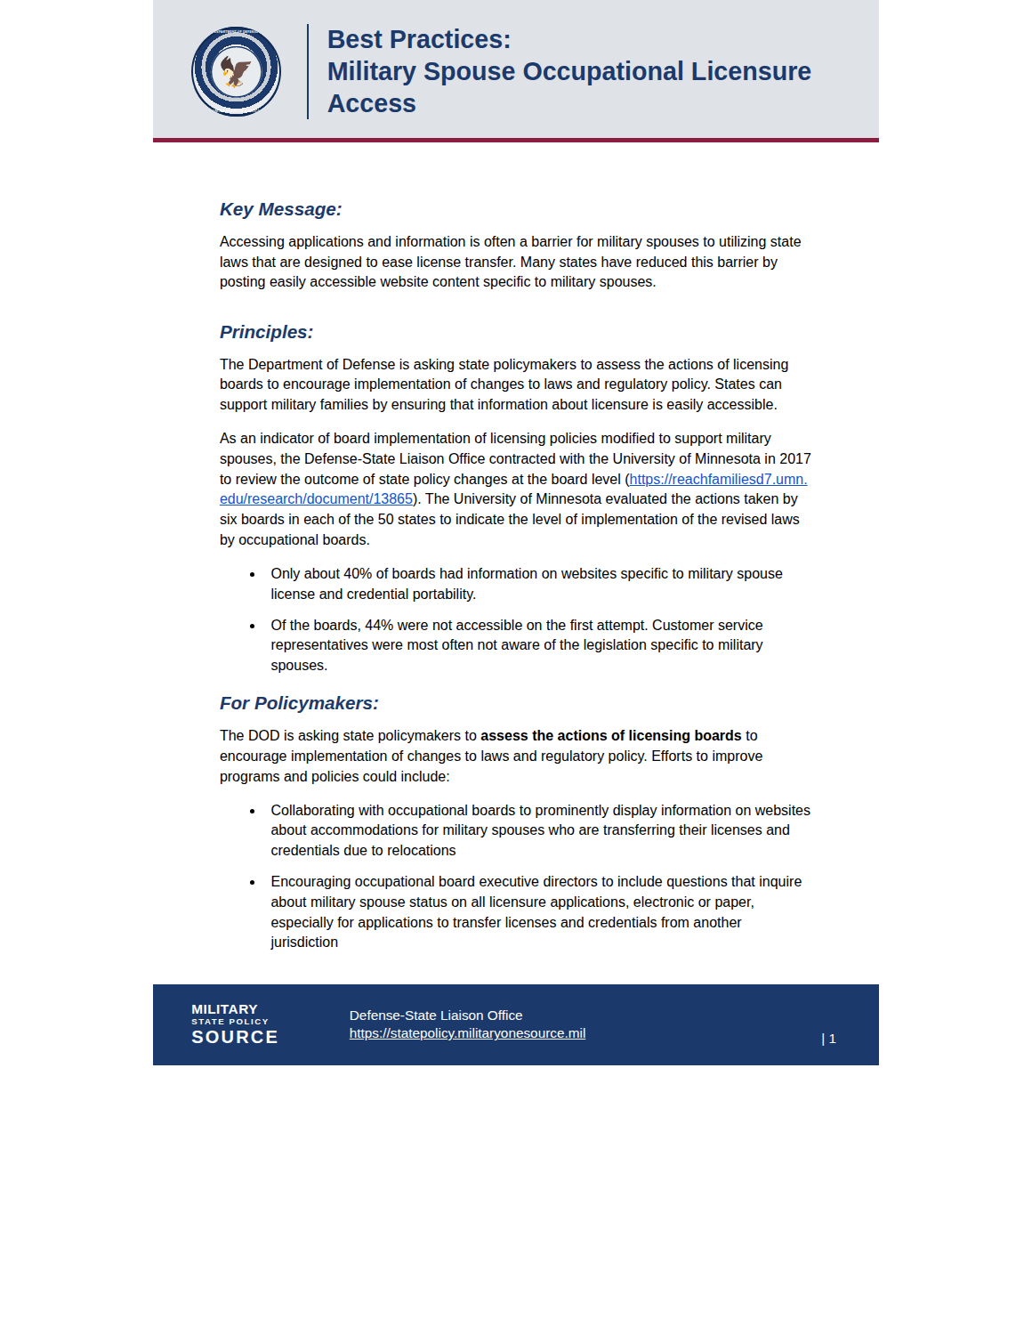🦅
Best Practices:
Military Spouse Occupational Licensure Access
Key Message:
Accessing applications and information is often a barrier for military spouses to utilizing state laws that are designed to ease license transfer. Many states have reduced this barrier by posting easily accessible website content specific to military spouses.
Principles:
The Department of Defense is asking state policymakers to assess the actions of licensing boards to encourage implementation of changes to laws and regulatory policy. States can support military families by ensuring that information about licensure is easily accessible.
As an indicator of board implementation of licensing policies modified to support military spouses, the Defense-State Liaison Office contracted with the University of Minnesota in 2017 to review the outcome of state policy changes at the board level (https://reachfamiliesd7.umn.edu/research/document/13865). The University of Minnesota evaluated the actions taken by six boards in each of the 50 states to indicate the level of implementation of the revised laws by occupational boards.
Only about 40% of boards had information on websites specific to military spouse license and credential portability.
Of the boards, 44% were not accessible on the first attempt. Customer service representatives were most often not aware of the legislation specific to military spouses.
For Policymakers:
The DOD is asking state policymakers to assess the actions of licensing boards to encourage implementation of changes to laws and regulatory policy. Efforts to improve programs and policies could include:
Collaborating with occupational boards to prominently display information on websites about accommodations for military spouses who are transferring their licenses and credentials due to relocations
Encouraging occupational board executive directors to include questions that inquire about military spouse status on all licensure applications, electronic or paper, especially for applications to transfer licenses and credentials from another jurisdiction
MILITARY
STATE POLICY
SOURCE
Defense-State Liaison Office
https://statepolicy.militaryonesource.mil
| 1